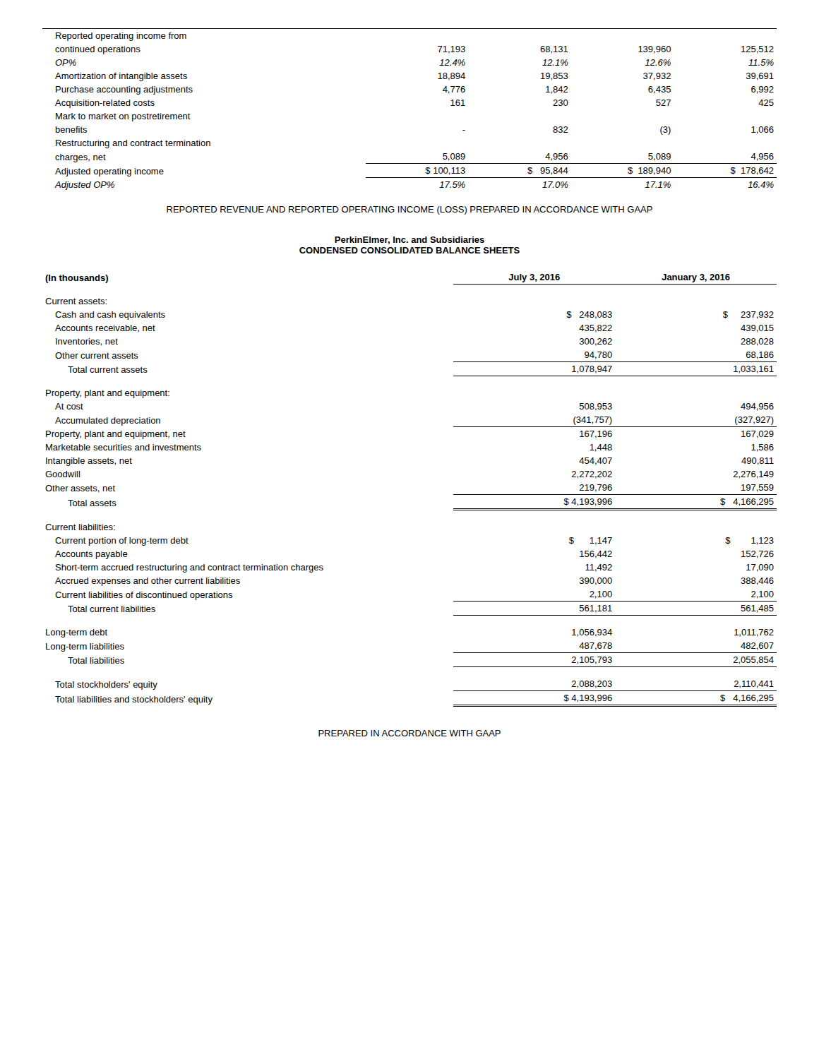| Reported operating income from | | | | |
| continued operations | 71,193 | 68,131 | 139,960 | 125,512 |
| OP% | 12.4% | 12.1% | 12.6% | 11.5% |
| Amortization of intangible assets | 18,894 | 19,853 | 37,932 | 39,691 |
| Purchase accounting adjustments | 4,776 | 1,842 | 6,435 | 6,992 |
| Acquisition-related costs | 161 | 230 | 527 | 425 |
| Mark to market on postretirement | | | | |
| benefits | - | 832 | (3) | 1,066 |
| Restructuring and contract termination | | | | |
| charges, net | 5,089 | 4,956 | 5,089 | 4,956 |
| Adjusted operating income | $ 100,113 | $ 95,844 | $ 189,940 | $ 178,642 |
| Adjusted OP% | 17.5% | 17.0% | 17.1% | 16.4% |
REPORTED REVENUE AND REPORTED OPERATING INCOME (LOSS) PREPARED IN ACCORDANCE WITH GAAP
PerkinElmer, Inc. and Subsidiaries
CONDENSED CONSOLIDATED BALANCE SHEETS
| (In thousands) | July 3, 2016 | January 3, 2016 |
| Current assets: | | |
| Cash and cash equivalents | $ 248,083 | $ 237,932 |
| Accounts receivable, net | 435,822 | 439,015 |
| Inventories, net | 300,262 | 288,028 |
| Other current assets | 94,780 | 68,186 |
| Total current assets | 1,078,947 | 1,033,161 |
| Property, plant and equipment: | | |
| At cost | 508,953 | 494,956 |
| Accumulated depreciation | (341,757) | (327,927) |
| Property, plant and equipment, net | 167,196 | 167,029 |
| Marketable securities and investments | 1,448 | 1,586 |
| Intangible assets, net | 454,407 | 490,811 |
| Goodwill | 2,272,202 | 2,276,149 |
| Other assets, net | 219,796 | 197,559 |
| Total assets | $ 4,193,996 | $ 4,166,295 |
| Current liabilities: | | |
| Current portion of long-term debt | $ 1,147 | $ 1,123 |
| Accounts payable | 156,442 | 152,726 |
| Short-term accrued restructuring and contract termination charges | 11,492 | 17,090 |
| Accrued expenses and other current liabilities | 390,000 | 388,446 |
| Current liabilities of discontinued operations | 2,100 | 2,100 |
| Total current liabilities | 561,181 | 561,485 |
| Long-term debt | 1,056,934 | 1,011,762 |
| Long-term liabilities | 487,678 | 482,607 |
| Total liabilities | 2,105,793 | 2,055,854 |
| Total stockholders' equity | 2,088,203 | 2,110,441 |
| Total liabilities and stockholders' equity | $ 4,193,996 | $ 4,166,295 |
PREPARED IN ACCORDANCE WITH GAAP